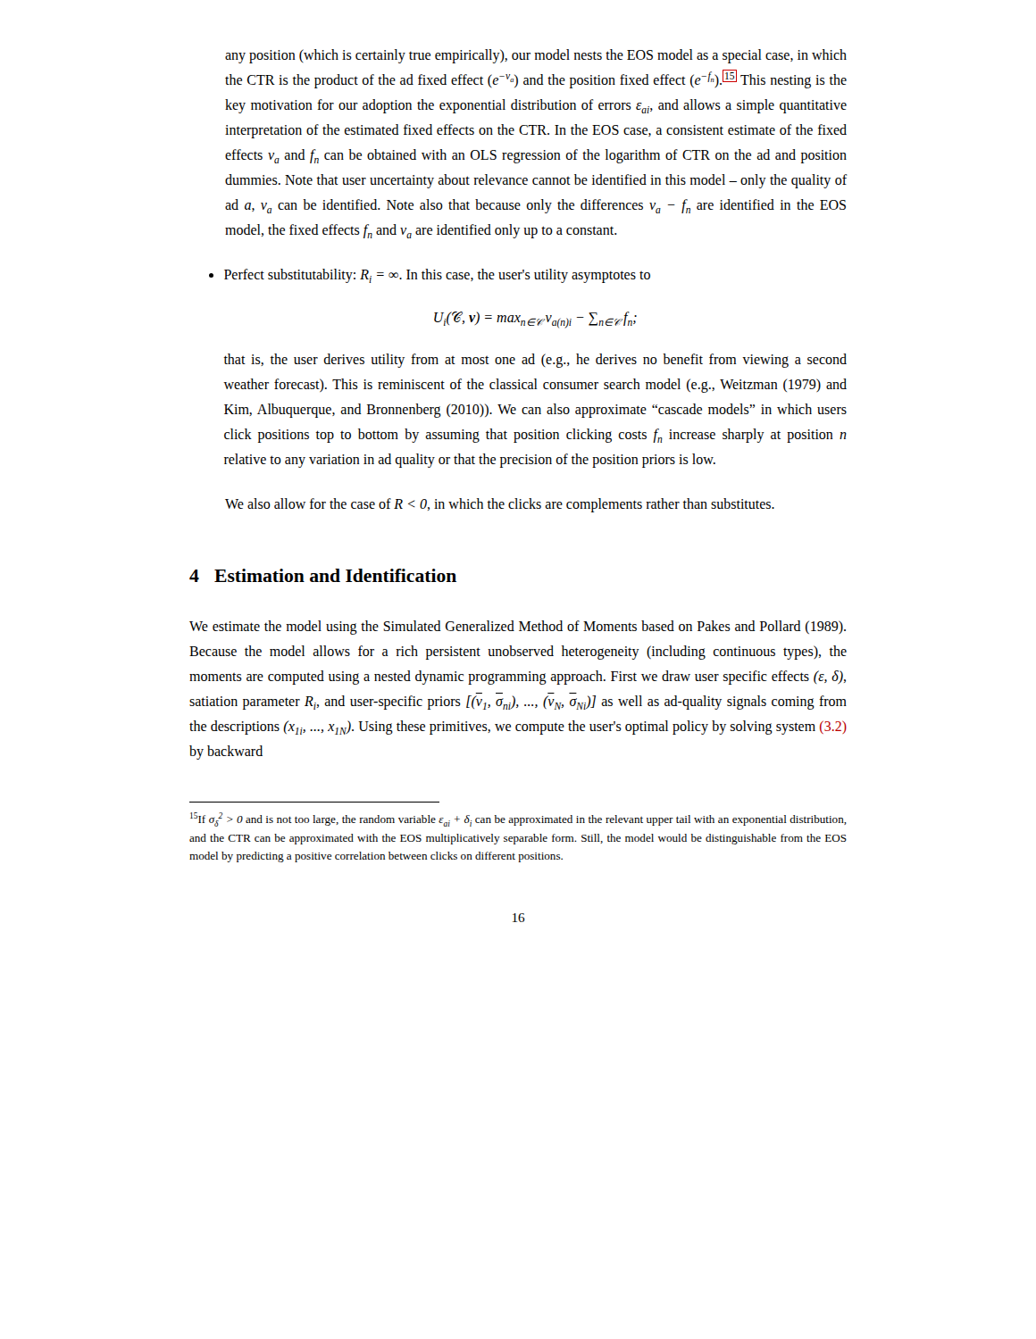any position (which is certainly true empirically), our model nests the EOS model as a special case, in which the CTR is the product of the ad fixed effect (e−va) and the position fixed effect (e−fn).15 This nesting is the key motivation for our adoption the exponential distribution of errors εai, and allows a simple quantitative interpretation of the estimated fixed effects on the CTR. In the EOS case, a consistent estimate of the fixed effects va and fn can be obtained with an OLS regression of the logarithm of CTR on the ad and position dummies. Note that user uncertainty about relevance cannot be identified in this model – only the quality of ad a, va can be identified. Note also that because only the differences va − fn are identified in the EOS model, the fixed effects fn and va are identified only up to a constant.
Perfect substitutability: Ri = ∞. In this case, the user's utility asymptotes to
Ui(𝒞, v) = maxn∈𝒞 va(n)i − ∑n∈𝒞 fn;
that is, the user derives utility from at most one ad (e.g., he derives no benefit from viewing a second weather forecast). This is reminiscent of the classical consumer search model (e.g., Weitzman (1979) and Kim, Albuquerque, and Bronnenberg (2010)). We can also approximate “cascade models” in which users click positions top to bottom by assuming that position clicking costs fn increase sharply at position n relative to any variation in ad quality or that the precision of the position priors is low.
We also allow for the case of R < 0, in which the clicks are complements rather than substitutes.
4 Estimation and Identification
We estimate the model using the Simulated Generalized Method of Moments based on Pakes and Pollard (1989). Because the model allows for a rich persistent unobserved heterogeneity (including continuous types), the moments are computed using a nested dynamic programming approach. First we draw user specific effects (ε, δ), satiation parameter Ri, and user-specific priors [(v 1, σni), ..., (vN, σNi)] as well as ad-quality signals coming from the descriptions (x1i, ..., x1N). Using these primitives, we compute the user's optimal policy by solving system (3.2) by backward
15If σδ 2 > 0 and is not too large, the random variable εai + δi can be approximated in the relevant upper tail with an exponential distribution, and the CTR can be approximated with the EOS multiplicatively separable form. Still, the model would be distinguishable from the EOS model by predicting a positive correlation between clicks on different positions.
16